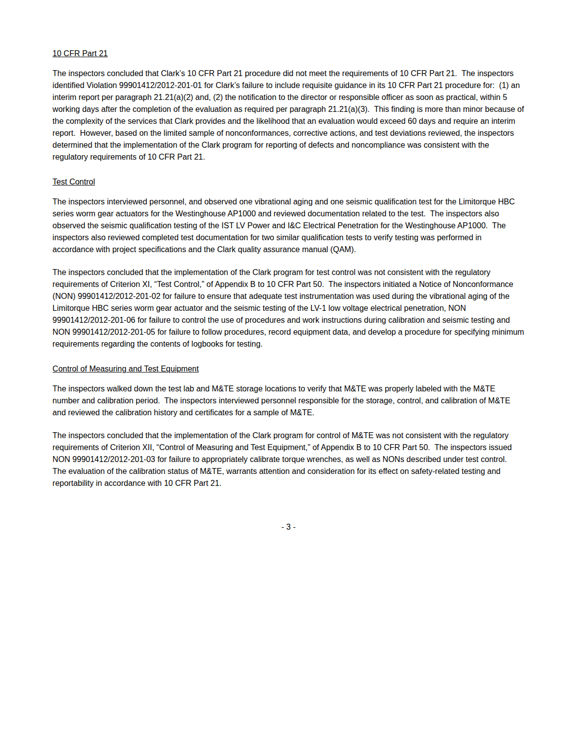10 CFR Part 21
The inspectors concluded that Clark’s 10 CFR Part 21 procedure did not meet the requirements of 10 CFR Part 21. The inspectors identified Violation 99901412/2012-201-01 for Clark’s failure to include requisite guidance in its 10 CFR Part 21 procedure for: (1) an interim report per paragraph 21.21(a)(2) and, (2) the notification to the director or responsible officer as soon as practical, within 5 working days after the completion of the evaluation as required per paragraph 21.21(a)(3). This finding is more than minor because of the complexity of the services that Clark provides and the likelihood that an evaluation would exceed 60 days and require an interim report. However, based on the limited sample of nonconformances, corrective actions, and test deviations reviewed, the inspectors determined that the implementation of the Clark program for reporting of defects and noncompliance was consistent with the regulatory requirements of 10 CFR Part 21.
Test Control
The inspectors interviewed personnel, and observed one vibrational aging and one seismic qualification test for the Limitorque HBC series worm gear actuators for the Westinghouse AP1000 and reviewed documentation related to the test. The inspectors also observed the seismic qualification testing of the IST LV Power and I&C Electrical Penetration for the Westinghouse AP1000. The inspectors also reviewed completed test documentation for two similar qualification tests to verify testing was performed in accordance with project specifications and the Clark quality assurance manual (QAM).
The inspectors concluded that the implementation of the Clark program for test control was not consistent with the regulatory requirements of Criterion XI, “Test Control,” of Appendix B to 10 CFR Part 50. The inspectors initiated a Notice of Nonconformance (NON) 99901412/2012-201-02 for failure to ensure that adequate test instrumentation was used during the vibrational aging of the Limitorque HBC series worm gear actuator and the seismic testing of the LV-1 low voltage electrical penetration, NON 99901412/2012-201-06 for failure to control the use of procedures and work instructions during calibration and seismic testing and NON 99901412/2012-201-05 for failure to follow procedures, record equipment data, and develop a procedure for specifying minimum requirements regarding the contents of logbooks for testing.
Control of Measuring and Test Equipment
The inspectors walked down the test lab and M&TE storage locations to verify that M&TE was properly labeled with the M&TE number and calibration period. The inspectors interviewed personnel responsible for the storage, control, and calibration of M&TE and reviewed the calibration history and certificates for a sample of M&TE.
The inspectors concluded that the implementation of the Clark program for control of M&TE was not consistent with the regulatory requirements of Criterion XII, “Control of Measuring and Test Equipment,” of Appendix B to 10 CFR Part 50. The inspectors issued NON 99901412/2012-201-03 for failure to appropriately calibrate torque wrenches, as well as NONs described under test control. The evaluation of the calibration status of M&TE, warrants attention and consideration for its effect on safety-related testing and reportability in accordance with 10 CFR Part 21.
- 3 -